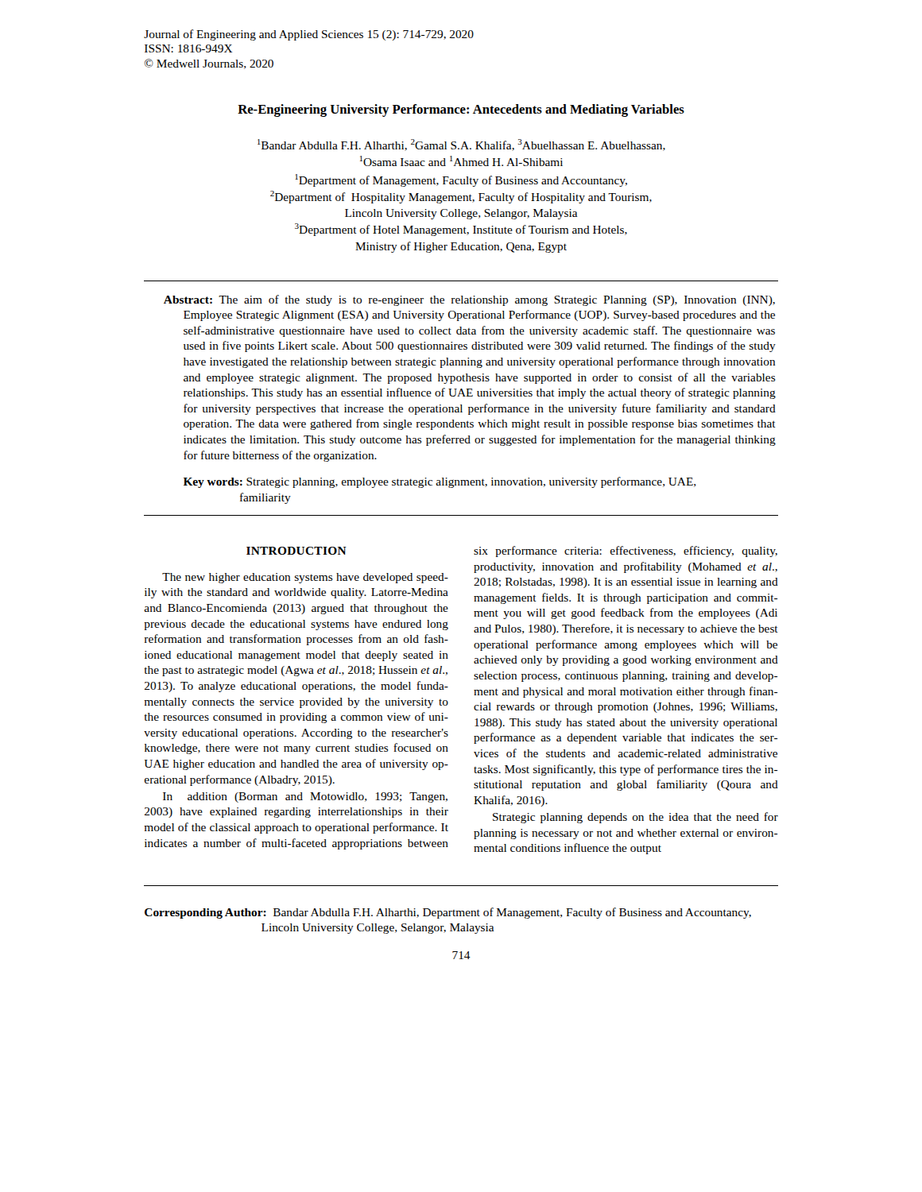Journal of Engineering and Applied Sciences 15 (2): 714-729, 2020
ISSN: 1816-949X
© Medwell Journals, 2020
Re-Engineering University Performance: Antecedents and Mediating Variables
1Bandar Abdulla F.H. Alharthi, 2Gamal S.A. Khalifa, 3Abuelhassan E. Abuelhassan,
1Osama Isaac and 1Ahmed H. Al-Shibami
1Department of Management, Faculty of Business and Accountancy,
2Department of Hospitality Management, Faculty of Hospitality and Tourism,
Lincoln University College, Selangor, Malaysia
3Department of Hotel Management, Institute of Tourism and Hotels,
Ministry of Higher Education, Qena, Egypt
Abstract: The aim of the study is to re-engineer the relationship among Strategic Planning (SP), Innovation (INN), Employee Strategic Alignment (ESA) and University Operational Performance (UOP). Survey-based procedures and the self-administrative questionnaire have used to collect data from the university academic staff. The questionnaire was used in five points Likert scale. About 500 questionnaires distributed were 309 valid returned. The findings of the study have investigated the relationship between strategic planning and university operational performance through innovation and employee strategic alignment. The proposed hypothesis have supported in order to consist of all the variables relationships. This study has an essential influence of UAE universities that imply the actual theory of strategic planning for university perspectives that increase the operational performance in the university future familiarity and standard operation. The data were gathered from single respondents which might result in possible response bias sometimes that indicates the limitation. This study outcome has preferred or suggested for implementation for the managerial thinking for future bitterness of the organization.
Key words: Strategic planning, employee strategic alignment, innovation, university performance, UAE,familiarity
INTRODUCTION
The new higher education systems have developed speedily with the standard and worldwide quality. Latorre-Medina and Blanco-Encomienda (2013) argued that throughout the previous decade the educational systems have endured long reformation and transformation processes from an old fashioned educational management model that deeply seated in the past to astrategic model (Agwa et al., 2018; Hussein et al., 2013). To analyze educational operations, the model fundamentally connects the service provided by the university to the resources consumed in providing a common view of university educational operations. According to the researcher's knowledge, there were not many current studies focused on UAE higher education and handled the area of university operational performance (Albadry, 2015).
In addition (Borman and Motowidlo, 1993; Tangen, 2003) have explained regarding interrelationships in their model of the classical approach to operational performance. It indicates a number of multi-faceted appropriations between six performance criteria: effectiveness, efficiency, quality, productivity, innovation and profitability (Mohamed et al., 2018; Rolstadas, 1998). It is an essential issue in learning and management fields. It is through participation and commitment you will get good feedback from the employees (Adi and Pulos, 1980). Therefore, it is necessary to achieve the best operational performance among employees which will be achieved only by providing a good working environment and selection process, continuous planning, training and development and physical and moral motivation either through financial rewards or through promotion (Johnes, 1996; Williams, 1988). This study has stated about the university operational performance as a dependent variable that indicates the services of the students and academic-related administrative tasks. Most significantly, this type of performance tires the institutional reputation and global familiarity (Qoura and Khalifa, 2016).
Strategic planning depends on the idea that the need for planning is necessary or not and whether external or environmental conditions influence the output
Corresponding Author: Bandar Abdulla F.H. Alharthi, Department of Management, Faculty of Business and Accountancy, Lincoln University College, Selangor, Malaysia
714